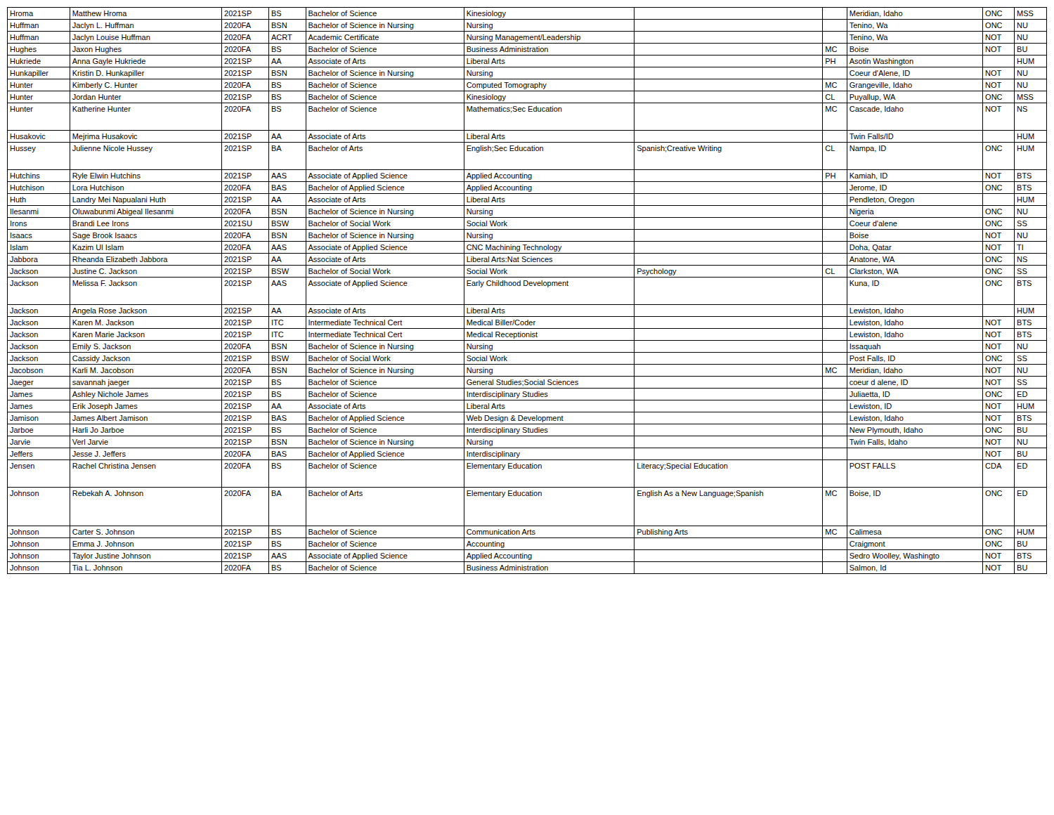| Hroma | Matthew Hroma | 2021SP | BS | Bachelor of Science | Kinesiology | | | Meridian, Idaho | ONC | MSS |
| Huffman | Jaclyn L. Huffman | 2020FA | BSN | Bachelor of Science in Nursing | Nursing | | | Tenino, Wa | ONC | NU |
| Huffman | Jaclyn Louise Huffman | 2020FA | ACRT | Academic Certificate | Nursing Management/Leadership | | | Tenino, Wa | NOT | NU |
| Hughes | Jaxon Hughes | 2020FA | BS | Bachelor of Science | Business Administration | | MC | Boise | NOT | BU |
| Hukriede | Anna Gayle Hukriede | 2021SP | AA | Associate of Arts | Liberal Arts | | PH | Asotin Washington | | HUM |
| Hunkapiller | Kristin D. Hunkapiller | 2021SP | BSN | Bachelor of Science in Nursing | Nursing | | | Coeur d'Alene, ID | NOT | NU |
| Hunter | Kimberly C. Hunter | 2020FA | BS | Bachelor of Science | Computed Tomography | | MC | Grangeville, Idaho | NOT | NU |
| Hunter | Jordan Hunter | 2021SP | BS | Bachelor of Science | Kinesiology | | CL | Puyallup, WA | ONC | MSS |
| Hunter | Katherine Hunter | 2020FA | BS | Bachelor of Science | Mathematics;Sec Education | | MC | Cascade, Idaho | NOT | NS |
| Husakovic | Mejrima Husakovic | 2021SP | AA | Associate of Arts | Liberal Arts | | | Twin Falls/ID | | HUM |
| Hussey | Julienne Nicole Hussey | 2021SP | BA | Bachelor of Arts | English;Sec Education | Spanish;Creative Writing | CL | Nampa, ID | ONC | HUM |
| Hutchins | Ryle Elwin Hutchins | 2021SP | AAS | Associate of Applied Science | Applied Accounting | | PH | Kamiah, ID | NOT | BTS |
| Hutchison | Lora Hutchison | 2020FA | BAS | Bachelor of Applied Science | Applied Accounting | | | Jerome, ID | ONC | BTS |
| Huth | Landry Mei Napualani Huth | 2021SP | AA | Associate of Arts | Liberal Arts | | | Pendleton, Oregon | | HUM |
| Ilesanmi | Oluwabunmi Abigeal Ilesanmi | 2020FA | BSN | Bachelor of Science in Nursing | Nursing | | | Nigeria | ONC | NU |
| Irons | Brandi Lee Irons | 2021SU | BSW | Bachelor of Social Work | Social Work | | | Coeur d'alene | ONC | SS |
| Isaacs | Sage Brook Isaacs | 2020FA | BSN | Bachelor of Science in Nursing | Nursing | | | Boise | NOT | NU |
| Islam | Kazim Ul Islam | 2020FA | AAS | Associate of Applied Science | CNC Machining Technology | | | Doha, Qatar | NOT | TI |
| Jabbora | Rheanda Elizabeth Jabbora | 2021SP | AA | Associate of Arts | Liberal Arts:Nat Sciences | | | Anatone, WA | ONC | NS |
| Jackson | Justine C. Jackson | 2021SP | BSW | Bachelor of Social Work | Social Work | Psychology | CL | Clarkston, WA | ONC | SS |
| Jackson | Melissa F. Jackson | 2021SP | AAS | Associate of Applied Science | Early Childhood Development | | | Kuna, ID | ONC | BTS |
| Jackson | Angela Rose Jackson | 2021SP | AA | Associate of Arts | Liberal Arts | | | Lewiston, Idaho | | HUM |
| Jackson | Karen M. Jackson | 2021SP | ITC | Intermediate Technical Cert | Medical Biller/Coder | | | Lewiston, Idaho | NOT | BTS |
| Jackson | Karen Marie Jackson | 2021SP | ITC | Intermediate Technical Cert | Medical Receptionist | | | Lewiston, Idaho | NOT | BTS |
| Jackson | Emily S. Jackson | 2020FA | BSN | Bachelor of Science in Nursing | Nursing | | | Issaquah | NOT | NU |
| Jackson | Cassidy Jackson | 2021SP | BSW | Bachelor of Social Work | Social Work | | | Post Falls, ID | ONC | SS |
| Jacobson | Karli M. Jacobson | 2020FA | BSN | Bachelor of Science in Nursing | Nursing | | MC | Meridian, Idaho | NOT | NU |
| Jaeger | savannah jaeger | 2021SP | BS | Bachelor of Science | General Studies;Social Sciences | | | coeur d alene, ID | NOT | SS |
| James | Ashley Nichole James | 2021SP | BS | Bachelor of Science | Interdisciplinary Studies | | | Juliaetta, ID | ONC | ED |
| James | Erik Joseph James | 2021SP | AA | Associate of Arts | Liberal Arts | | | Lewiston, ID | NOT | HUM |
| Jamison | James Albert Jamison | 2021SP | BAS | Bachelor of Applied Science | Web Design & Development | | | Lewiston, Idaho | NOT | BTS |
| Jarboe | Harli Jo Jarboe | 2021SP | BS | Bachelor of Science | Interdisciplinary Studies | | | New Plymouth, Idaho | ONC | BU |
| Jarvie | Verl Jarvie | 2021SP | BSN | Bachelor of Science in Nursing | Nursing | | | Twin Falls, Idaho | NOT | NU |
| Jeffers | Jesse J. Jeffers | 2020FA | BAS | Bachelor of Applied Science | Interdisciplinary | | | | NOT | BU |
| Jensen | Rachel Christina Jensen | 2020FA | BS | Bachelor of Science | Elementary Education | Literacy;Special Education | | POST FALLS | CDA | ED |
| Johnson | Rebekah A. Johnson | 2020FA | BA | Bachelor of Arts | Elementary Education | English As a New Language;Spanish | MC | Boise, ID | ONC | ED |
| Johnson | Carter S. Johnson | 2021SP | BS | Bachelor of Science | Communication Arts | Publishing Arts | MC | Calimesa | ONC | HUM |
| Johnson | Emma J. Johnson | 2021SP | BS | Bachelor of Science | Accounting | | | Craigmont | ONC | BU |
| Johnson | Taylor Justine Johnson | 2021SP | AAS | Associate of Applied Science | Applied Accounting | | | Sedro Woolley, Washingto | NOT | BTS |
| Johnson | Tia L. Johnson | 2020FA | BS | Bachelor of Science | Business Administration | | | Salmon, Id | NOT | BU |